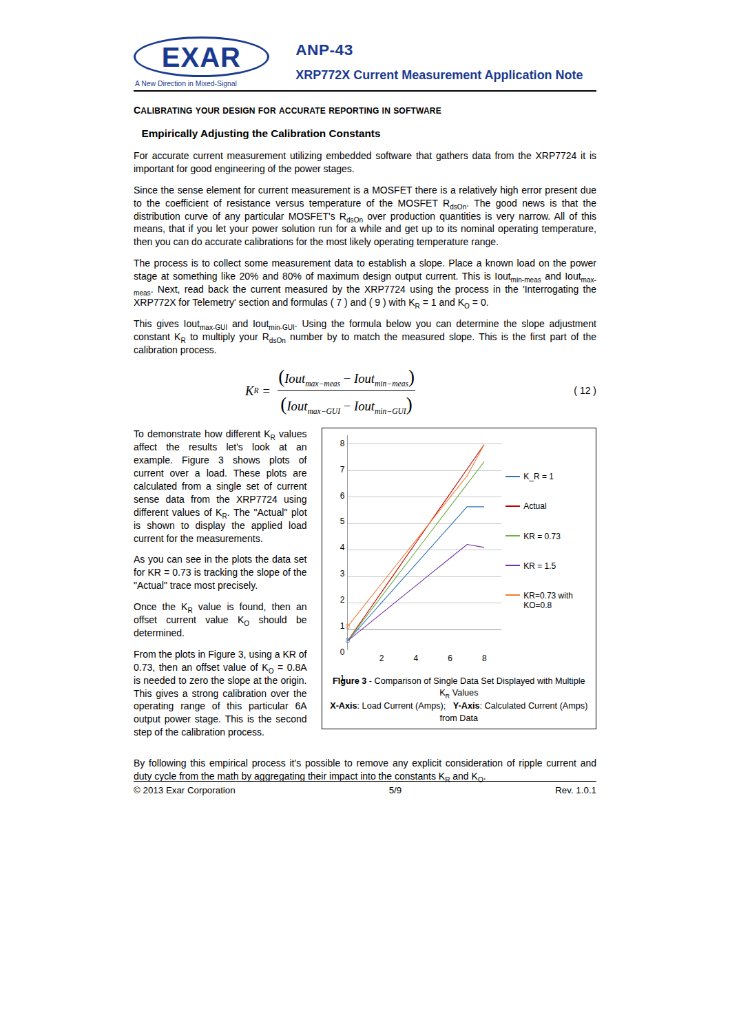EXAR
A New Direction in Mixed-Signal
ANP-43
XRP772X Current Measurement Application Note
CALIBRATING YOUR DESIGN FOR ACCURATE REPORTING IN SOFTWARE
Empirically Adjusting the Calibration Constants
For accurate current measurement utilizing embedded software that gathers data from the XRP7724 it is important for good engineering of the power stages.
Since the sense element for current measurement is a MOSFET there is a relatively high error present due to the coefficient of resistance versus temperature of the MOSFET RdsOn. The good news is that the distribution curve of any particular MOSFET's RdsOn over production quantities is very narrow. All of this means, that if you let your power solution run for a while and get up to its nominal operating temperature, then you can do accurate calibrations for the most likely operating temperature range.
The process is to collect some measurement data to establish a slope. Place a known load on the power stage at something like 20% and 80% of maximum design output current. This is Ioutmin-meas and Ioutmax-meas. Next, read back the current measured by the XRP7724 using the process in the 'Interrogating the XRP772X for Telemetry' section and formulas ( 7 ) and ( 9 ) with KR = 1 and KO = 0.
This gives Ioutmax-GUI and Ioutmin-GUI. Using the formula below you can determine the slope adjustment constant KR to multiply your RdsOn number by to match the measured slope. This is the first part of the calibration process.
KR = (Iout max−meas − Iout min−meas) (Iout max−GUI − Iout min−GUI)
( 12 )
To demonstrate how different KR values affect the results let's look at an example. Figure 3 shows plots of current over a load. These plots are calculated from a single set of current sense data from the XRP7724 using different values of KR. The "Actual" plot is shown to display the applied load current for the measurements.
As you can see in the plots the data set for KR = 0.73 is tracking the slope of the "Actual" trace most precisely.
Once the KR value is found, then an offset current value KO should be determined.
From the plots in Figure 3, using a KR of 0.73, then an offset value of KO = 0.8A is needed to zero the slope at the origin. This gives a strong calibration over the operating range of this particular 6A output power stage. This is the second step of the calibration process.
8 7 6 5 4 3 2 1 0 -1
2 4 6 8
K_R = 1
Actual
KR = 0.73
KR = 1.5
KR=0.73 with
KO=0.8
Figure 3 - Comparison of Single Data Set Displayed with Multiple KR Values X-Axis: Load Current (Amps); Y-Axis: Calculated Current (Amps) from Data
By following this empirical process it's possible to remove any explicit consideration of ripple current and duty cycle from the math by aggregating their impact into the constants KR and KO.
© 2013 Exar Corporation
5/9
Rev. 1.0.1